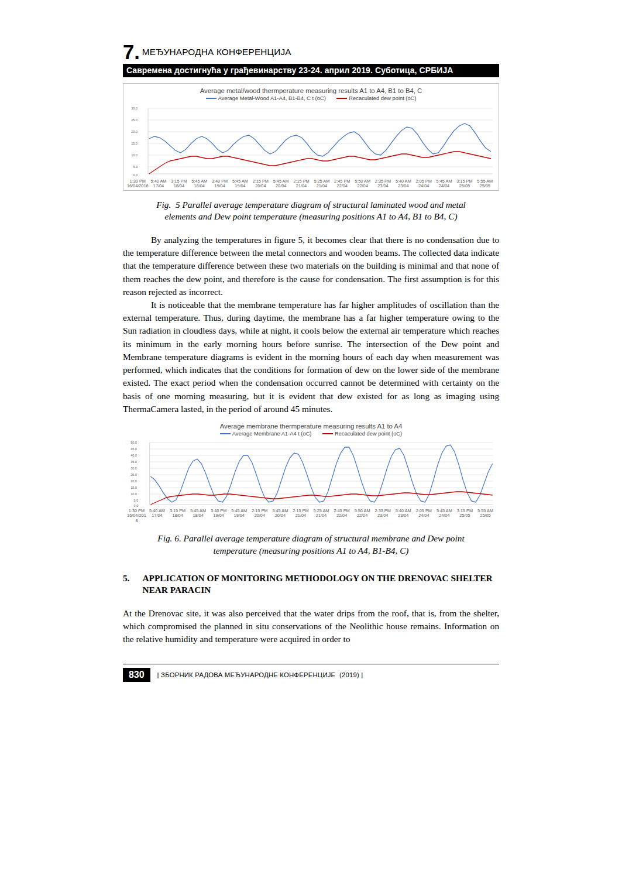7. МЕЂУНАРОДНА КОНФЕРЕНЦИЈА
Савремена достигнућа у грађевинарству 23-24. април 2019. Суботица, СРБИЈА
Average metal/wood thermperature measuring results A1 to A4, B1 to B4, C
Average Metal-Wood A1-A4, B1-B4, C t (oC) Recaculated dew point (oC)
30.0 25.0 20.0 15.0 10.0 5.0 0.0
1:30 PM
16/04/2018 5:40 AM
17/04 3:15 PM
18/04 5:45 AM
18/04 3:40 PM
19/04 5:45 AM
19/04 2:15 PM
20/04 5:45 AM
20/04 2:15 PM
21/04 5:25 AM
21/04 2:45 PM
22/04 5:50 AM
22/04 2:35 PM
23/04 5:40 AM
23/04 2:05 PM
24/04 5:45 AM
24/04 3:15 PM
25/05 5:55 AM
25/05
Fig. 5 Parallel average temperature diagram of structural laminated wood and metal elements and Dew point temperature (measuring positions A1 to A4, B1 to B4, C)
By analyzing the temperatures in figure 5, it becomes clear that there is no condensation due to the temperature difference between the metal connectors and wooden beams. The collected data indicate that the temperature difference between these two materials on the building is minimal and that none of them reaches the dew point, and therefore is the cause for condensation. The first assumption is for this reason rejected as incorrect.
It is noticeable that the membrane temperature has far higher amplitudes of oscillation than the external temperature. Thus, during daytime, the membrane has a far higher temperature owing to the Sun radiation in cloudless days, while at night, it cools below the external air temperature which reaches its minimum in the early morning hours before sunrise. The intersection of the Dew point and Membrane temperature diagrams is evident in the morning hours of each day when measurement was performed, which indicates that the conditions for formation of dew on the lower side of the membrane existed. The exact period when the condensation occurred cannot be determined with certainty on the basis of one morning measuring, but it is evident that dew existed for as long as imaging using ThermaCamera lasted, in the period of around 45 minutes.
Average membrane thermperature measuring results A1 to A4
Average Membrane A1-A4 t (oC) Recaculated dew point (oC)
50.0 45.0 40.0 35.0 30.0 25.0 20.0 15.0 10.0 5.0 0.0
1:30 PM
16/04/201
8 5:40 AM
17/04 3:15 PM
18/04 5:45 AM
18/04 3:40 PM
19/04 5:45 AM
19/04 2:15 PM
20/04 5:45 AM
20/04 2:15 PM
21/04 5:25 AM
21/04 2:45 PM
22/04 5:50 AM
22/04 2:35 PM
23/04 5:40 AM
23/04 2:05 PM
24/04 5:45 AM
24/04 3:15 PM
25/05 5:55 AM
25/05
Fig. 6. Parallel average temperature diagram of structural membrane and Dew point temperature (measuring positions A1 to A4, B1-B4, C)
5. APPLICATION OF MONITORING METHODOLOGY ON THE DRENOVAC SHELTER NEAR PARACIN
At the Drenovac site, it was also perceived that the water drips from the roof, that is, from the shelter, which compromised the planned in situ conservations of the Neolithic house remains. Information on the relative humidity and temperature were acquired in order to
830 | ЗБОРНИК РАДОВА МЕЂУНАРОДНЕ КОНФЕРЕНЦИЈЕ (2019) |